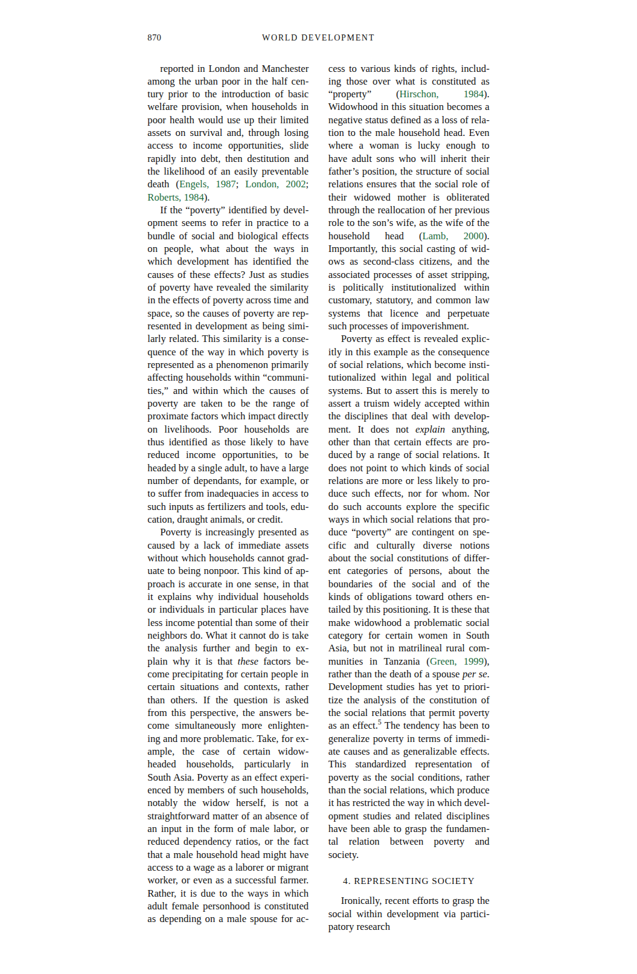870
World Development
reported in London and Manchester among the urban poor in the half century prior to the introduction of basic welfare provision, when households in poor health would use up their limited assets on survival and, through losing access to income opportunities, slide rapidly into debt, then destitution and the likelihood of an easily preventable death (Engels, 1987; London, 2002; Roberts, 1984).
If the “poverty” identified by development seems to refer in practice to a bundle of social and biological effects on people, what about the ways in which development has identified the causes of these effects? Just as studies of poverty have revealed the similarity in the effects of poverty across time and space, so the causes of poverty are represented in development as being similarly related. This similarity is a consequence of the way in which poverty is represented as a phenomenon primarily affecting households within “communities,” and within which the causes of poverty are taken to be the range of proximate factors which impact directly on livelihoods. Poor households are thus identified as those likely to have reduced income opportunities, to be headed by a single adult, to have a large number of dependants, for example, or to suffer from inadequacies in access to such inputs as fertilizers and tools, education, draught animals, or credit.
Poverty is increasingly presented as caused by a lack of immediate assets without which households cannot graduate to being nonpoor. This kind of approach is accurate in one sense, in that it explains why individual households or individuals in particular places have less income potential than some of their neighbors do. What it cannot do is take the analysis further and begin to explain why it is that these factors become precipitating for certain people in certain situations and contexts, rather than others. If the question is asked from this perspective, the answers become simultaneously more enlightening and more problematic. Take, for example, the case of certain widow-headed households, particularly in South Asia. Poverty as an effect experienced by members of such households, notably the widow herself, is not a straightforward matter of an absence of an input in the form of male labor, or reduced dependency ratios, or the fact that a male household head might have access to a wage as a laborer or migrant worker, or even as a successful farmer. Rather, it is due to the ways in which adult female personhood is constituted as depending on a male spouse for access to various kinds of rights, including those over what is constituted as “property” (Hirschon, 1984). Widowhood in this situation becomes a negative status defined as a loss of relation to the male household head. Even where a woman is lucky enough to have adult sons who will inherit their father’s position, the structure of social relations ensures that the social role of their widowed mother is obliterated through the reallocation of her previous role to the son’s wife, as the wife of the household head (Lamb, 2000). Importantly, this social casting of widows as second-class citizens, and the associated processes of asset stripping, is politically institutionalized within customary, statutory, and common law systems that licence and perpetuate such processes of impoverishment.
Poverty as effect is revealed explicitly in this example as the consequence of social relations, which become institutionalized within legal and political systems. But to assert this is merely to assert a truism widely accepted within the disciplines that deal with development. It does not explain anything, other than that certain effects are produced by a range of social relations. It does not point to which kinds of social relations are more or less likely to produce such effects, nor for whom. Nor do such accounts explore the specific ways in which social relations that produce “poverty” are contingent on specific and culturally diverse notions about the social constitutions of different categories of persons, about the boundaries of the social and of the kinds of obligations toward others entailed by this positioning. It is these that make widowhood a problematic social category for certain women in South Asia, but not in matrilineal rural communities in Tanzania (Green, 1999), rather than the death of a spouse per se. Development studies has yet to prioritize the analysis of the constitution of the social relations that permit poverty as an effect.5 The tendency has been to generalize poverty in terms of immediate causes and as generalizable effects. This standardized representation of poverty as the social conditions, rather than the social relations, which produce it has restricted the way in which development studies and related disciplines have been able to grasp the fundamental relation between poverty and society.
4. Representing society
Ironically, recent efforts to grasp the social within development via participatory research